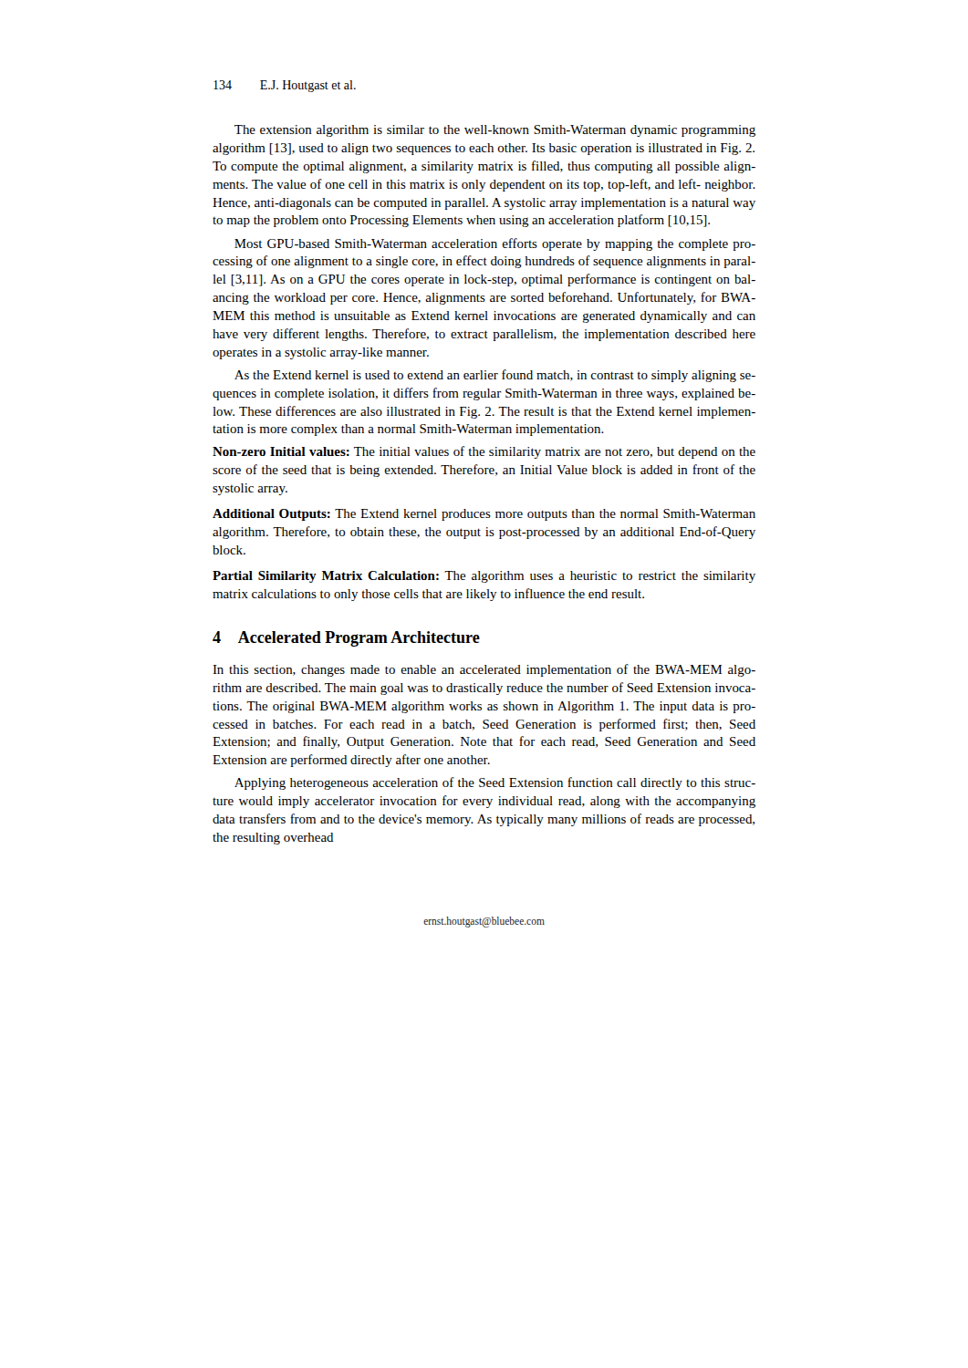134 E.J. Houtgast et al.
The extension algorithm is similar to the well-known Smith-Waterman dynamic programming algorithm [13], used to align two sequences to each other. Its basic operation is illustrated in Fig. 2. To compute the optimal alignment, a similarity matrix is filled, thus computing all possible alignments. The value of one cell in this matrix is only dependent on its top, top-left, and left- neighbor. Hence, anti-diagonals can be computed in parallel. A systolic array implementation is a natural way to map the problem onto Processing Elements when using an acceleration platform [10,15].
Most GPU-based Smith-Waterman acceleration efforts operate by mapping the complete processing of one alignment to a single core, in effect doing hundreds of sequence alignments in parallel [3,11]. As on a GPU the cores operate in lock-step, optimal performance is contingent on balancing the workload per core. Hence, alignments are sorted beforehand. Unfortunately, for BWA-MEM this method is unsuitable as Extend kernel invocations are generated dynamically and can have very different lengths. Therefore, to extract parallelism, the implementation described here operates in a systolic array-like manner.
As the Extend kernel is used to extend an earlier found match, in contrast to simply aligning sequences in complete isolation, it differs from regular Smith-Waterman in three ways, explained below. These differences are also illustrated in Fig. 2. The result is that the Extend kernel implementation is more complex than a normal Smith-Waterman implementation.
Non-zero Initial values: The initial values of the similarity matrix are not zero, but depend on the score of the seed that is being extended. Therefore, an Initial Value block is added in front of the systolic array.
Additional Outputs: The Extend kernel produces more outputs than the normal Smith-Waterman algorithm. Therefore, to obtain these, the output is post-processed by an additional End-of-Query block.
Partial Similarity Matrix Calculation: The algorithm uses a heuristic to restrict the similarity matrix calculations to only those cells that are likely to influence the end result.
4 Accelerated Program Architecture
In this section, changes made to enable an accelerated implementation of the BWA-MEM algorithm are described. The main goal was to drastically reduce the number of Seed Extension invocations. The original BWA-MEM algorithm works as shown in Algorithm 1. The input data is processed in batches. For each read in a batch, Seed Generation is performed first; then, Seed Extension; and finally, Output Generation. Note that for each read, Seed Generation and Seed Extension are performed directly after one another.
Applying heterogeneous acceleration of the Seed Extension function call directly to this structure would imply accelerator invocation for every individual read, along with the accompanying data transfers from and to the device's memory. As typically many millions of reads are processed, the resulting overhead
ernst.houtgast@bluebee.com